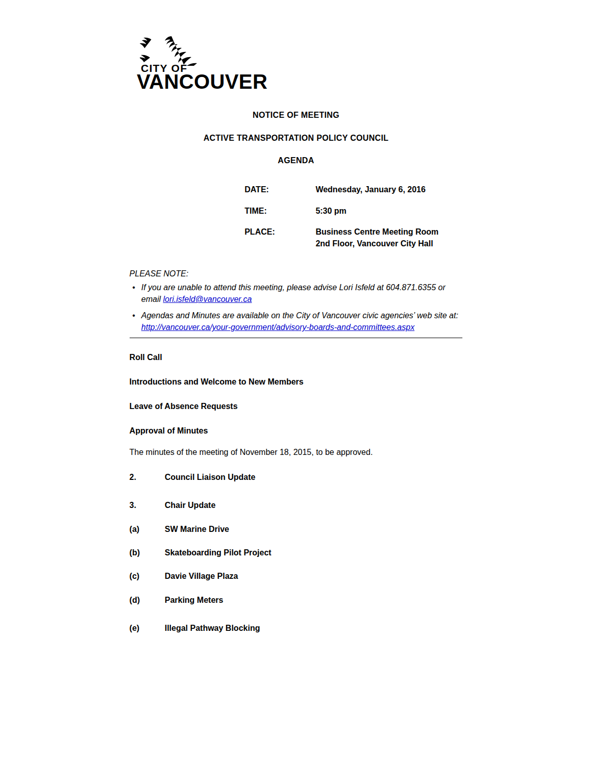CITY OF VANCOUVER
NOTICE OF MEETING
ACTIVE TRANSPORTATION POLICY COUNCIL
AGENDA
| DATE: | Wednesday, January 6, 2016 |
| TIME: | 5:30 pm |
| PLACE: | Business Centre Meeting Room 2nd Floor, Vancouver City Hall |
PLEASE NOTE:
If you are unable to attend this meeting, please advise Lori Isfeld at 604.871.6355 or email lori.isfeld@vancouver.ca
Agendas and Minutes are available on the City of Vancouver civic agencies’ web site at: http://vancouver.ca/your-government/advisory-boards-and-committees.aspx
Roll Call
Introductions and Welcome to New Members
Leave of Absence Requests
Approval of Minutes
The minutes of the meeting of November 18, 2015, to be approved.
| 2. | Council Liaison Update |
| 3. | Chair Update |
| (a) | SW Marine Drive |
| (b) | Skateboarding Pilot Project |
| (c) | Davie Village Plaza |
| (d) | Parking Meters |
| (e) | Illegal Pathway Blocking |